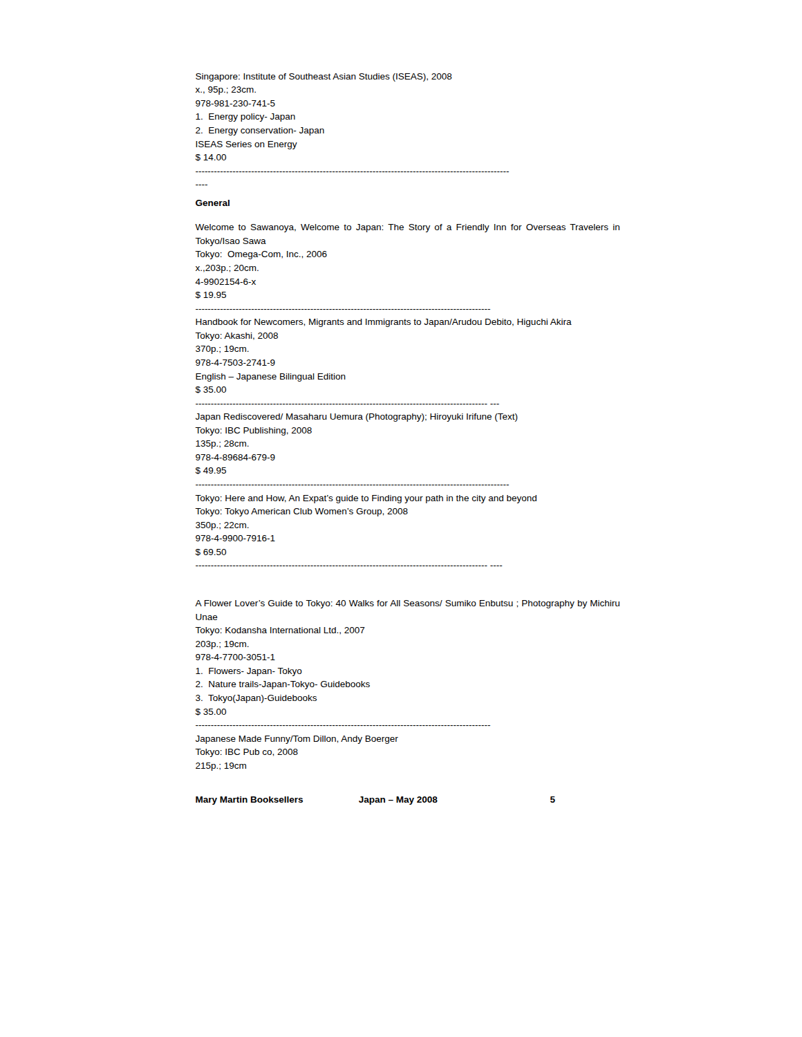Singapore: Institute of Southeast Asian Studies (ISEAS), 2008
x., 95p.; 23cm.
978-981-230-741-5
1. Energy policy- Japan
2. Energy conservation- Japan
ISEAS Series on Energy
$ 14.00
-----------------------------------------------------------------------------------------------------
----
General
Welcome to Sawanoya, Welcome to Japan: The Story of a Friendly Inn for Overseas Travelers in Tokyo/Isao Sawa
Tokyo: Omega-Com, Inc., 2006
x.,203p.; 20cm.
4-9902154-6-x
$ 19.95
-----------------------------------------------------------------------------------------------
Handbook for Newcomers, Migrants and Immigrants to Japan/Arudou Debito, Higuchi Akira
Tokyo: Akashi, 2008
370p.; 19cm.
978-4-7503-2741-9
English – Japanese Bilingual Edition
$ 35.00
---------------------------------------------------------------------------------------------- ---
Japan Rediscovered/ Masaharu Uemura (Photography); Hiroyuki Irifune (Text)
Tokyo: IBC Publishing, 2008
135p.; 28cm.
978-4-89684-679-9
$ 49.95
-----------------------------------------------------------------------------------------------------
Tokyo: Here and How, An Expat’s guide to Finding your path in the city and beyond
Tokyo: Tokyo American Club Women’s Group, 2008
350p.; 22cm.
978-4-9900-7916-1
$ 69.50
---------------------------------------------------------------------------------------------- ----
A Flower Lover’s Guide to Tokyo: 40 Walks for All Seasons/ Sumiko Enbutsu ; Photography by Michiru Unae
Tokyo: Kodansha International Ltd., 2007
203p.; 19cm.
978-4-7700-3051-1
1. Flowers- Japan- Tokyo
2. Nature trails-Japan-Tokyo- Guidebooks
3. Tokyo(Japan)-Guidebooks
$ 35.00
-----------------------------------------------------------------------------------------------
Japanese Made Funny/Tom Dillon, Andy Boerger
Tokyo: IBC Pub co, 2008
215p.; 19cm
Mary Martin Booksellers Japan – May 2008 5